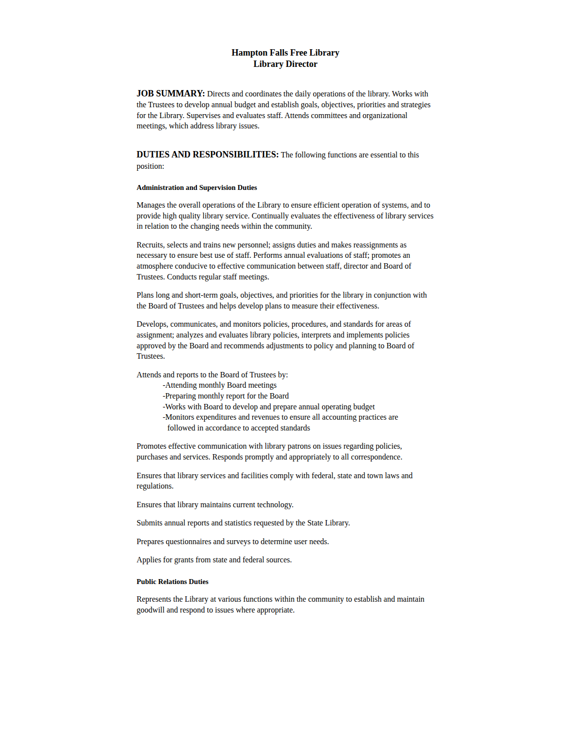Hampton Falls Free Library Library Director
JOB SUMMARY: Directs and coordinates the daily operations of the library. Works with the Trustees to develop annual budget and establish goals, objectives, priorities and strategies for the Library. Supervises and evaluates staff. Attends committees and organizational meetings, which address library issues.
DUTIES AND RESPONSIBILITIES: The following functions are essential to this position:
Administration and Supervision Duties
Manages the overall operations of the Library to ensure efficient operation of systems, and to provide high quality library service. Continually evaluates the effectiveness of library services in relation to the changing needs within the community.
Recruits, selects and trains new personnel; assigns duties and makes reassignments as necessary to ensure best use of staff. Performs annual evaluations of staff; promotes an atmosphere conducive to effective communication between staff, director and Board of Trustees. Conducts regular staff meetings.
Plans long and short-term goals, objectives, and priorities for the library in conjunction with the Board of Trustees and helps develop plans to measure their effectiveness.
Develops, communicates, and monitors policies, procedures, and standards for areas of assignment; analyzes and evaluates library policies, interprets and implements policies approved by the Board and recommends adjustments to policy and planning to Board of Trustees.
Attends and reports to the Board of Trustees by:
-Attending monthly Board meetings
-Preparing monthly report for the Board
-Works with Board to develop and prepare annual operating budget
-Monitors expenditures and revenues to ensure all accounting practices are
followed in accordance to accepted standards
Promotes effective communication with library patrons on issues regarding policies, purchases and services. Responds promptly and appropriately to all correspondence.
Ensures that library services and facilities comply with federal, state and town laws and regulations.
Ensures that library maintains current technology.
Submits annual reports and statistics requested by the State Library.
Prepares questionnaires and surveys to determine user needs.
Applies for grants from state and federal sources.
Public Relations Duties
Represents the Library at various functions within the community to establish and maintain goodwill and respond to issues where appropriate.